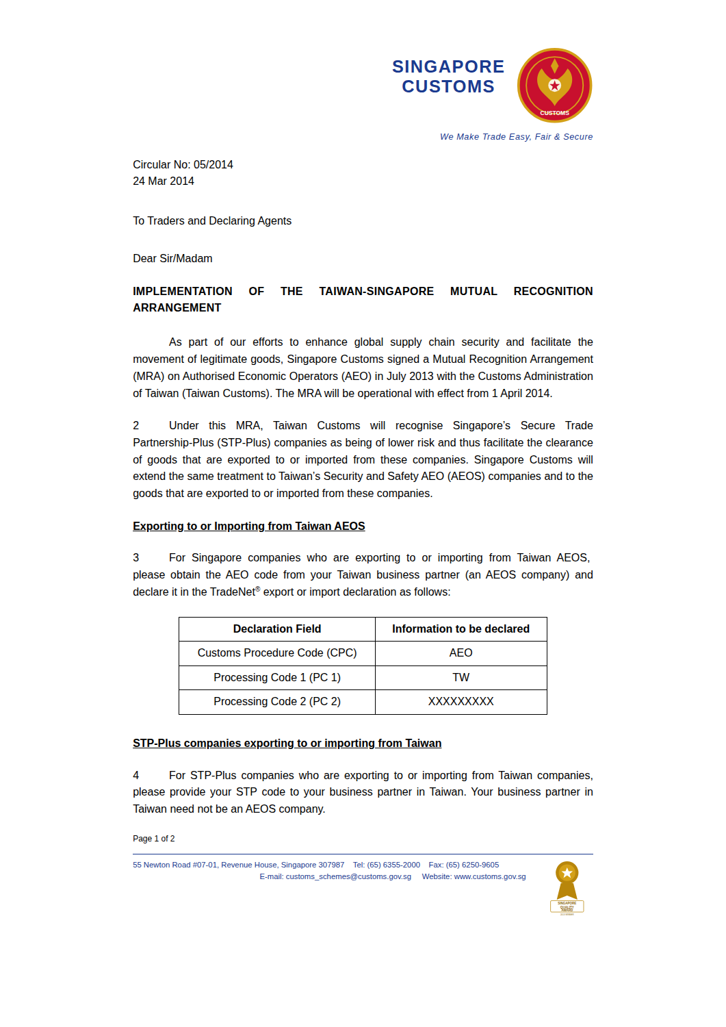SINGAPORE
CUSTOMS
CUSTOMS
We Make Trade Easy, Fair & Secure
Circular No: 05/2014
24 Mar 2014
To Traders and Declaring Agents
Dear Sir/Madam
Implementation of the Taiwan-Singapore Mutual Recognition Arrangement
As part of our efforts to enhance global supply chain security and facilitate the movement of legitimate goods, Singapore Customs signed a Mutual Recognition Arrangement (MRA) on Authorised Economic Operators (AEO) in July 2013 with the Customs Administration of Taiwan (Taiwan Customs). The MRA will be operational with effect from 1 April 2014.
2 Under this MRA, Taiwan Customs will recognise Singapore’s Secure Trade Partnership-Plus (STP-Plus) companies as being of lower risk and thus facilitate the clearance of goods that are exported to or imported from these companies. Singapore Customs will extend the same treatment to Taiwan’s Security and Safety AEO (AEOS) companies and to the goods that are exported to or imported from these companies.
Exporting to or Importing from Taiwan AEOS
3 For Singapore companies who are exporting to or importing from Taiwan AEOS, please obtain the AEO code from your Taiwan business partner (an AEOS company) and declare it in the TradeNet® export or import declaration as follows:
| Declaration Field | Information to be declared |
| --- | --- |
| Customs Procedure Code (CPC) | AEO |
| Processing Code 1 (PC 1) | TW |
| Processing Code 2 (PC 2) | XXXXXXXXX |
STP-Plus companies exporting to or importing from Taiwan
4 For STP-Plus companies who are exporting to or importing from Taiwan companies, please provide your STP code to your business partner in Taiwan. Your business partner in Taiwan need not be an AEOS company.
Page 1 of 2
55 Newton Road #07-01, Revenue House, Singapore 307987 Tel: (65) 6355-2000 Fax: (65) 6250-9605 E-mail: customs_schemes@customs.gov.sg Website: www.customs.gov.sg
SINGAPORE QUALITY AWARD 2013 WINNER